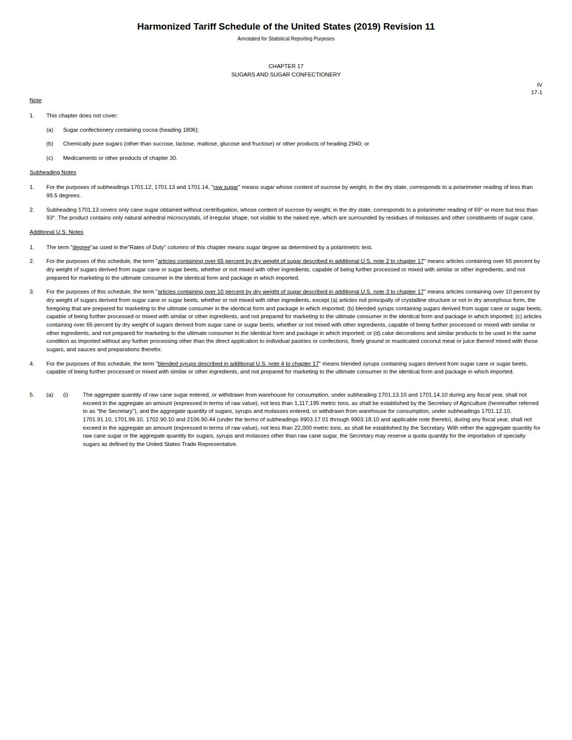Harmonized Tariff Schedule of the United States (2019) Revision 11
Annotated for Statistical Reporting Purposes
CHAPTER 17
SUGARS AND SUGAR CONFECTIONERY
IV
17-1
Note
| 1. | This chapter does not cover: |
| | (a) | Sugar confectionery containing cocoa (heading 1806); |
| | (b) | Chemically pure sugars (other than sucrose, lactose, maltose, glucose and fructose) or other products of heading 2940; or |
| | (c) | Medicaments or other products of chapter 30. |
Subheading Notes
| 1. | For the purposes of subheadings 1701.12, 1701.13 and 1701.14, " raw sugar " means sugar whose content of sucrose by weight, in the dry state, corresponds to a polarimeter reading of less than 99.5 degrees. |
| 2. | Subheading 1701.13 covers only cane sugar obtained without centrifugation, whose content of sucrose by weight, in the dry state, corresponds to a polarimeter reading of 69° or more but less than 93°. The product contains only natural anhedral microcrystals, of irregular shape, not visible to the naked eye, which are surrounded by residues of molasses and other constituents of sugar cane. |
Additional U.S. Notes
| 1. | The term " degree "as used in the"Rates of Duty" columns of this chapter means sugar degree as determined by a polarimetric test. |
| 2. | For the purposes of this schedule, the term " articles containing over 65 percent by dry weight of sugar described in additional U.S. note 2 to chapter 17 " means articles containing over 65 percent by dry weight of sugars derived from sugar cane or sugar beets, whether or not mixed with other ingredients, capable of being further processed or mixed with similar or other ingredients, and not prepared for marketing to the ultimate consumer in the identical form and package in which imported. |
| 3. | For the purposes of this schedule, the term " articles containing over 10 percent by dry weight of sugar described in additional U.S. note 3 to chapter 17 " means articles containing over 10 percent by dry weight of sugars derived from sugar cane or sugar beets, whether or not mixed with other ingredients, except (a) articles not principally of crystalline structure or not in dry amorphous form, the foregoing that are prepared for marketing to the ultimate consumer in the identical form and package in which imported; (b) blended syrups containing sugars derived from sugar cane or sugar beets, capable of being further processed or mixed with similar or other ingredients, and not prepared for marketing to the ultimate consumer in the identical form and package in which imported; (c) articles containing over 65 percent by dry weight of sugars derived from sugar cane or sugar beets, whether or not mixed with other ingredients, capable of being further processed or mixed with similar or other ingredients, and not prepared for marketing to the ultimate consumer in the identical form and package in which imported; or (d) cake decorations and similar products to be used in the same condition as imported without any further processing other than the direct application to individual pastries or confections, finely ground or masticated coconut meat or juice thereof mixed with those sugars, and sauces and preparations therefor. |
| 4. | For the purposes of this schedule, the term " blended syrups described in additional U.S. note 4 to chapter 17 " means blended syrups containing sugars derived from sugar cane or sugar beets, capable of being further processed or mixed with similar or other ingredients, and not prepared for marketing to the ultimate consumer in the identical form and package in which imported. |
| 5. | (a) | (i) | The aggregate quantity of raw cane sugar entered, or withdrawn from warehouse for consumption, under subheading 1701.13.10 and 1701.14.10 during any fiscal year, shall not exceed in the aggregate an amount (expressed in terms of raw value), not less than 1,117,195 metric tons, as shall be established by the Secretary of Agriculture (hereinafter referred to as "the Secretary"), and the aggregate quantity of sugars, syrups and molasses entered, or withdrawn from warehouse for consumption, under subheadings 1701.12.10, 1701.91.10, 1701.99.10, 1702.90.10 and 2106.90.44 (under the terms of subheadings 9903.17.01 through 9903.18.10 and applicable note thereto), during any fiscal year, shall not exceed in the aggregate an amount (expressed in terms of raw value), not less than 22,000 metric tons, as shall be established by the Secretary. With either the aggregate quantity for raw cane sugar or the aggregate quantity for sugars, syrups and molasses other than raw cane sugar, the Secretary may reserve a quota quantity for the importation of specialty sugars as defined by the United States Trade Representative. |